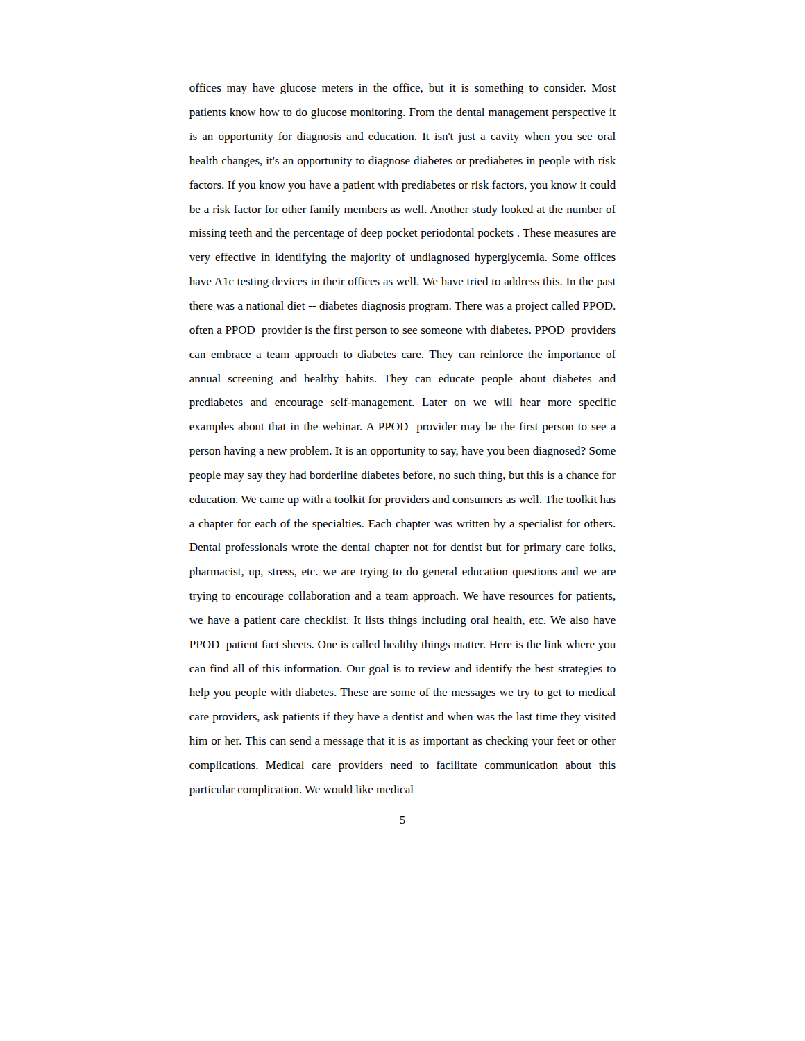offices may have glucose meters in the office, but it is something to consider. Most patients know how to do glucose monitoring. From the dental management perspective it is an opportunity for diagnosis and education. It isn't just a cavity when you see oral health changes, it's an opportunity to diagnose diabetes or prediabetes in people with risk factors. If you know you have a patient with prediabetes or risk factors, you know it could be a risk factor for other family members as well. Another study looked at the number of missing teeth and the percentage of deep pocket periodontal pockets . These measures are very effective in identifying the majority of undiagnosed hyperglycemia. Some offices have A1c testing devices in their offices as well. We have tried to address this. In the past there was a national diet -- diabetes diagnosis program. There was a project called PPOD. often a PPOD provider is the first person to see someone with diabetes. PPOD providers can embrace a team approach to diabetes care. They can reinforce the importance of annual screening and healthy habits. They can educate people about diabetes and prediabetes and encourage self-management. Later on we will hear more specific examples about that in the webinar. A PPOD provider may be the first person to see a person having a new problem. It is an opportunity to say, have you been diagnosed? Some people may say they had borderline diabetes before, no such thing, but this is a chance for education. We came up with a toolkit for providers and consumers as well. The toolkit has a chapter for each of the specialties. Each chapter was written by a specialist for others. Dental professionals wrote the dental chapter not for dentist but for primary care folks, pharmacist, up, stress, etc. we are trying to do general education questions and we are trying to encourage collaboration and a team approach. We have resources for patients, we have a patient care checklist. It lists things including oral health, etc. We also have PPOD patient fact sheets. One is called healthy things matter. Here is the link where you can find all of this information. Our goal is to review and identify the best strategies to help you people with diabetes. These are some of the messages we try to get to medical care providers, ask patients if they have a dentist and when was the last time they visited him or her. This can send a message that it is as important as checking your feet or other complications. Medical care providers need to facilitate communication about this particular complication. We would like medical
5